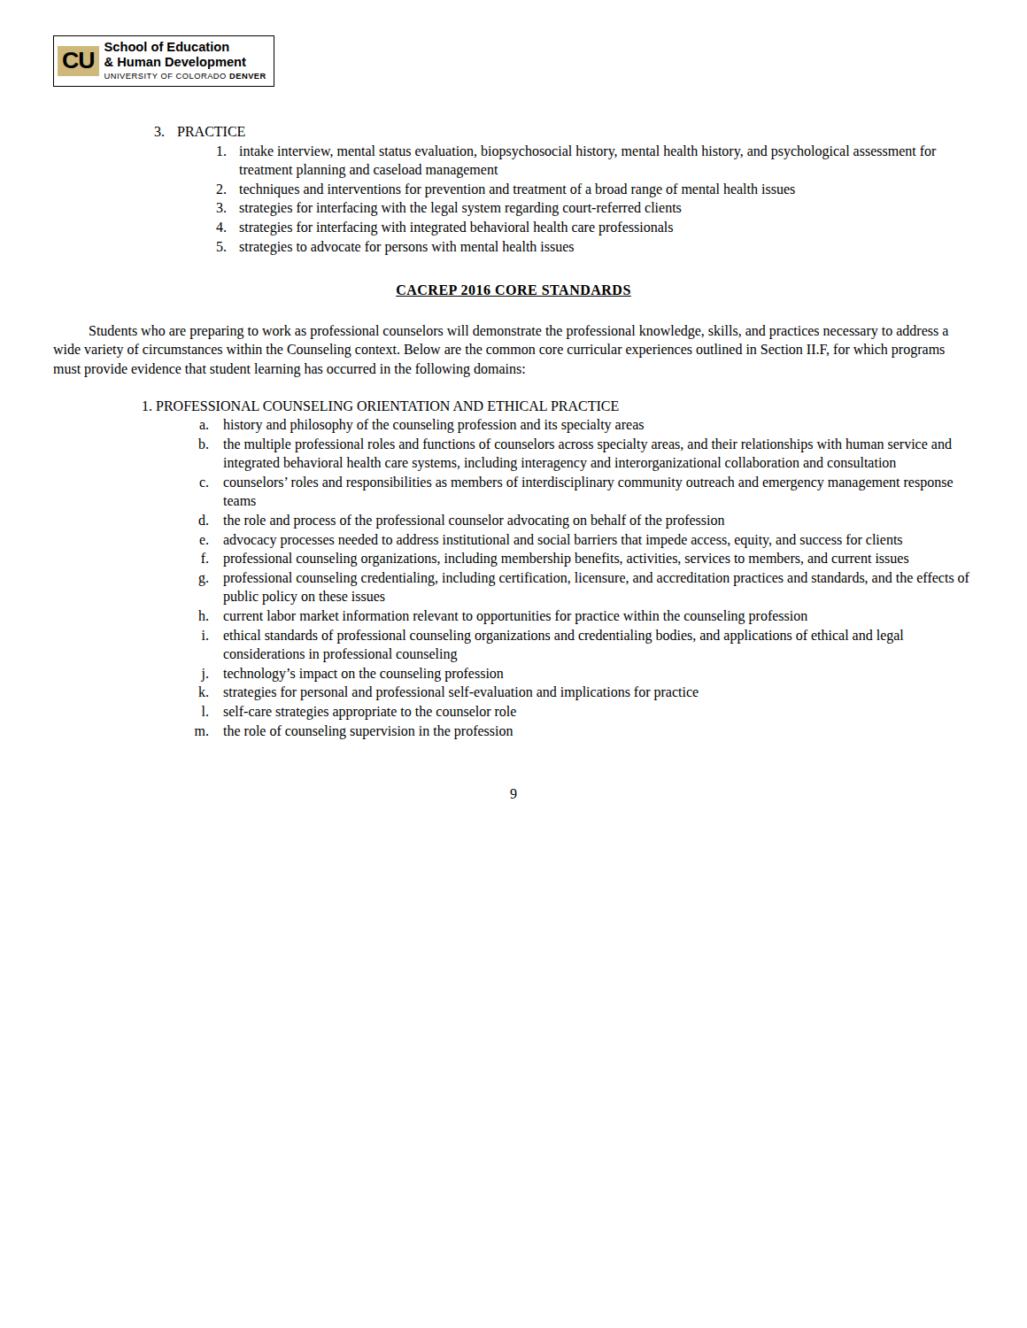CU School of Education
& Human Development
UNIVERSITY OF COLORADO DENVER
PRACTICE
intake interview, mental status evaluation, biopsychosocial history, mental health history, and psychological assessment for treatment planning and caseload management
techniques and interventions for prevention and treatment of a broad range of mental health issues
strategies for interfacing with the legal system regarding court-referred clients
strategies for interfacing with integrated behavioral health care professionals
strategies to advocate for persons with mental health issues
CACREP 2016 CORE STANDARDS
Students who are preparing to work as professional counselors will demonstrate the professional knowledge, skills, and practices necessary to address a wide variety of circumstances within the Counseling context. Below are the common core curricular experiences outlined in Section II.F, for which programs must provide evidence that student learning has occurred in the following domains:
1. PROFESSIONAL COUNSELING ORIENTATION AND ETHICAL PRACTICE
history and philosophy of the counseling profession and its specialty areas
the multiple professional roles and functions of counselors across specialty areas, and their relationships with human service and integrated behavioral health care systems, including interagency and interorganizational collaboration and consultation
counselors’ roles and responsibilities as members of interdisciplinary community outreach and emergency management response teams
the role and process of the professional counselor advocating on behalf of the profession
advocacy processes needed to address institutional and social barriers that impede access, equity, and success for clients
professional counseling organizations, including membership benefits, activities, services to members, and current issues
professional counseling credentialing, including certification, licensure, and accreditation practices and standards, and the effects of public policy on these issues
current labor market information relevant to opportunities for practice within the counseling profession
ethical standards of professional counseling organizations and credentialing bodies, and applications of ethical and legal considerations in professional counseling
technology’s impact on the counseling profession
strategies for personal and professional self-evaluation and implications for practice
self-care strategies appropriate to the counselor role
the role of counseling supervision in the profession
9